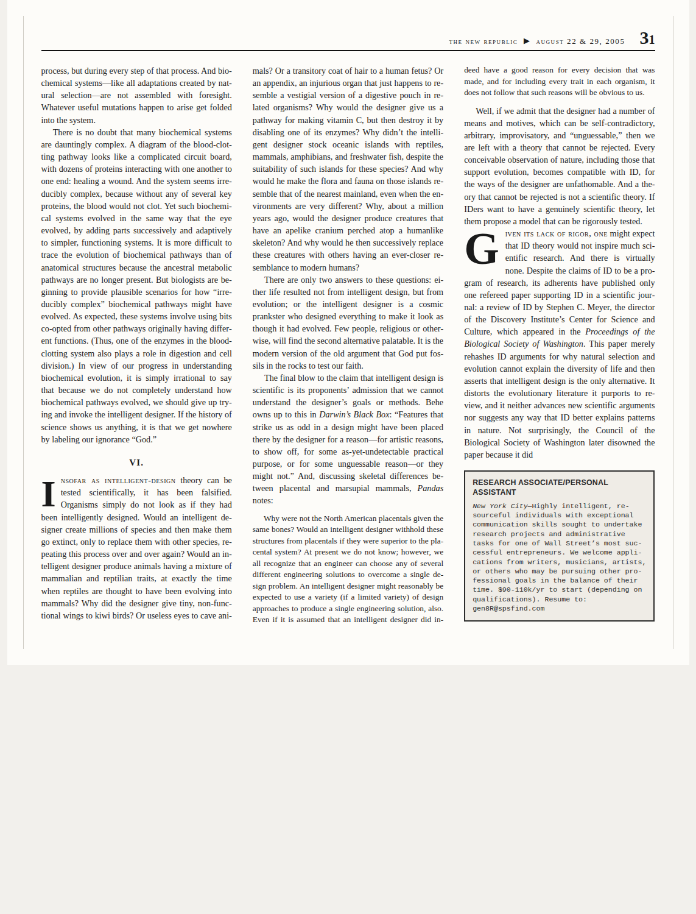the new republic ▶ august 22 & 29, 2005 31
process, but during every step of that process. And biochemical systems—like all adaptations created by natural selection—are not assembled with foresight. Whatever useful mutations happen to arise get folded into the system.
There is no doubt that many biochemical systems are dauntingly complex. A diagram of the blood-clotting pathway looks like a complicated circuit board, with dozens of proteins interacting with one another to one end: healing a wound. And the system seems irreducibly complex, because without any of several key proteins, the blood would not clot. Yet such biochemical systems evolved in the same way that the eye evolved, by adding parts successively and adaptively to simpler, functioning systems. It is more difficult to trace the evolution of biochemical pathways than of anatomical structures because the ancestral metabolic pathways are no longer present. But biologists are beginning to provide plausible scenarios for how “irreducibly complex” biochemical pathways might have evolved. As expected, these systems involve using bits co-opted from other pathways originally having different functions. (Thus, one of the enzymes in the blood-clotting system also plays a role in digestion and cell division.) In view of our progress in understanding biochemical evolution, it is simply irrational to say that because we do not completely understand how biochemical pathways evolved, we should give up trying and invoke the intelligent designer. If the history of science shows us anything, it is that we get nowhere by labeling our ignorance “God.”
VI.
Insofar as intelligent-design theory can be tested scientifically, it has been falsified. Organisms simply do not look as if they had been intelligently designed. Would an intelligent designer create millions of species and then make them go extinct, only to replace them with other species, repeating this process over and over again? Would an intelligent designer produce animals having a mixture of mammalian and reptilian traits, at exactly the time when reptiles are thought to have been evolving into mammals? Why did the designer give tiny, non-functional wings to kiwi birds? Or useless eyes to cave animals? Or a transitory coat of hair to a human fetus? Or an appendix, an injurious organ that just happens to resemble a vestigial version of a digestive pouch in related organisms? Why would the designer give us a pathway for making vitamin C, but then destroy it by disabling one of its enzymes? Why didn’t the intelligent designer stock oceanic islands with reptiles, mammals, amphibians, and freshwater fish, despite the suitability of such islands for these species? And why would he make the flora and fauna on those islands resemble that of the nearest mainland, even when the environments are very different? Why, about a million years ago, would the designer produce creatures that have an apelike cranium perched atop a humanlike skeleton? And why would he then successively replace these creatures with others having an ever-closer resemblance to modern humans?
There are only two answers to these questions: either life resulted not from intelligent design, but from evolution; or the intelligent designer is a cosmic prankster who designed everything to make it look as though it had evolved. Few people, religious or otherwise, will find the second alternative palatable. It is the modern version of the old argument that God put fossils in the rocks to test our faith.
The final blow to the claim that intelligent design is scientific is its proponents’ admission that we cannot understand the designer’s goals or methods. Behe owns up to this in Darwin’s Black Box: “Features that strike us as odd in a design might have been placed there by the designer for a reason—for artistic reasons, to show off, for some as-yet-undetectable practical purpose, or for some unguessable reason—or they might not.” And, discussing skeletal differences between placental and marsupial mammals, Pandas notes:
Why were not the North American placentals given the same bones? Would an intelligent designer withhold these structures from placentals if they were superior to the placental system? At present we do not know; however, we all recognize that an engineer can choose any of several different engineering solutions to overcome a single design problem. An intelligent designer might reasonably be expected to use a variety (if a limited variety) of design approaches to produce a single engineering solution, also. Even if it is assumed that an intelligent designer did indeed have a good reason for every decision that was made, and for including every trait in each organism, it does not follow that such reasons will be obvious to us.
Well, if we admit that the designer had a number of means and motives, which can be self-contradictory, arbitrary, improvisatory, and “unguessable,” then we are left with a theory that cannot be rejected. Every conceivable observation of nature, including those that support evolution, becomes compatible with ID, for the ways of the designer are unfathomable. And a theory that cannot be rejected is not a scientific theory. If IDers want to have a genuinely scientific theory, let them propose a model that can be rigorously tested.
Given its lack of rigor, one might expect that ID theory would not inspire much scientific research. And there is virtually none. Despite the claims of ID to be a program of research, its adherents have published only one refereed paper supporting ID in a scientific journal: a review of ID by Stephen C. Meyer, the director of the Discovery Institute’s Center for Science and Culture, which appeared in the Proceedings of the Biological Society of Washington. This paper merely rehashes ID arguments for why natural selection and evolution cannot explain the diversity of life and then asserts that intelligent design is the only alternative. It distorts the evolutionary literature it purports to review, and it neither advances new scientific arguments nor suggests any way that ID better explains patterns in nature. Not surprisingly, the Council of the Biological Society of Washington later disowned the paper because it did
Research Associate/Personal Assistant
New York City—Highly intelligent, resourceful individuals with exceptional communication skills sought to undertake research projects and administrative tasks for one of Wall Street’s most successful entrepreneurs. We welcome applications from writers, musicians, artists, or others who may be pursuing other professional goals in the balance of their time. $90-110k/yr to start (depending on qualifications). Resume to: gen8R@spsfind.com